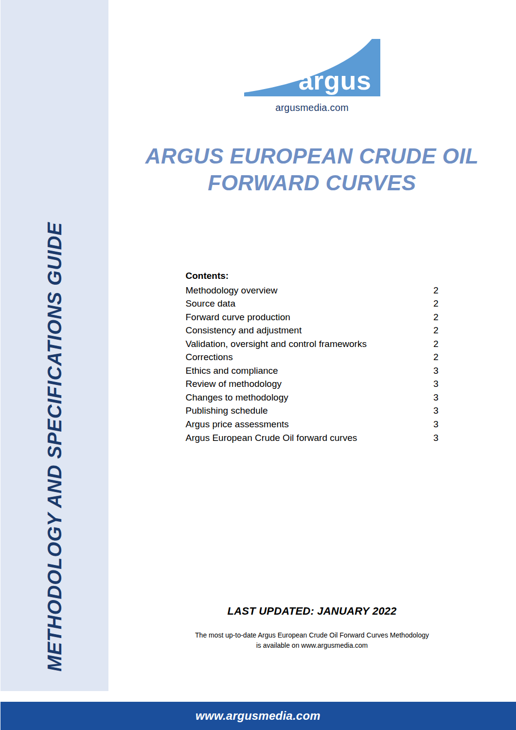METHODOLOGY AND SPECIFICATIONS GUIDE
argus
argusmedia.com
ARGUS EUROPEAN CRUDE OIL
FORWARD CURVES
Contents:
| Methodology overview | 2 |
| Source data | 2 |
| Forward curve production | 2 |
| Consistency and adjustment | 2 |
| Validation, oversight and control frameworks | 2 |
| Corrections | 2 |
| Ethics and compliance | 3 |
| Review of methodology | 3 |
| Changes to methodology | 3 |
| Publishing schedule | 3 |
| Argus price assessments | 3 |
| Argus European Crude Oil forward curves | 3 |
LAST UPDATED: JANUARY 2022
The most up-to-date Argus European Crude Oil Forward Curves Methodology
is available on www.argusmedia.com
www.argusmedia.com